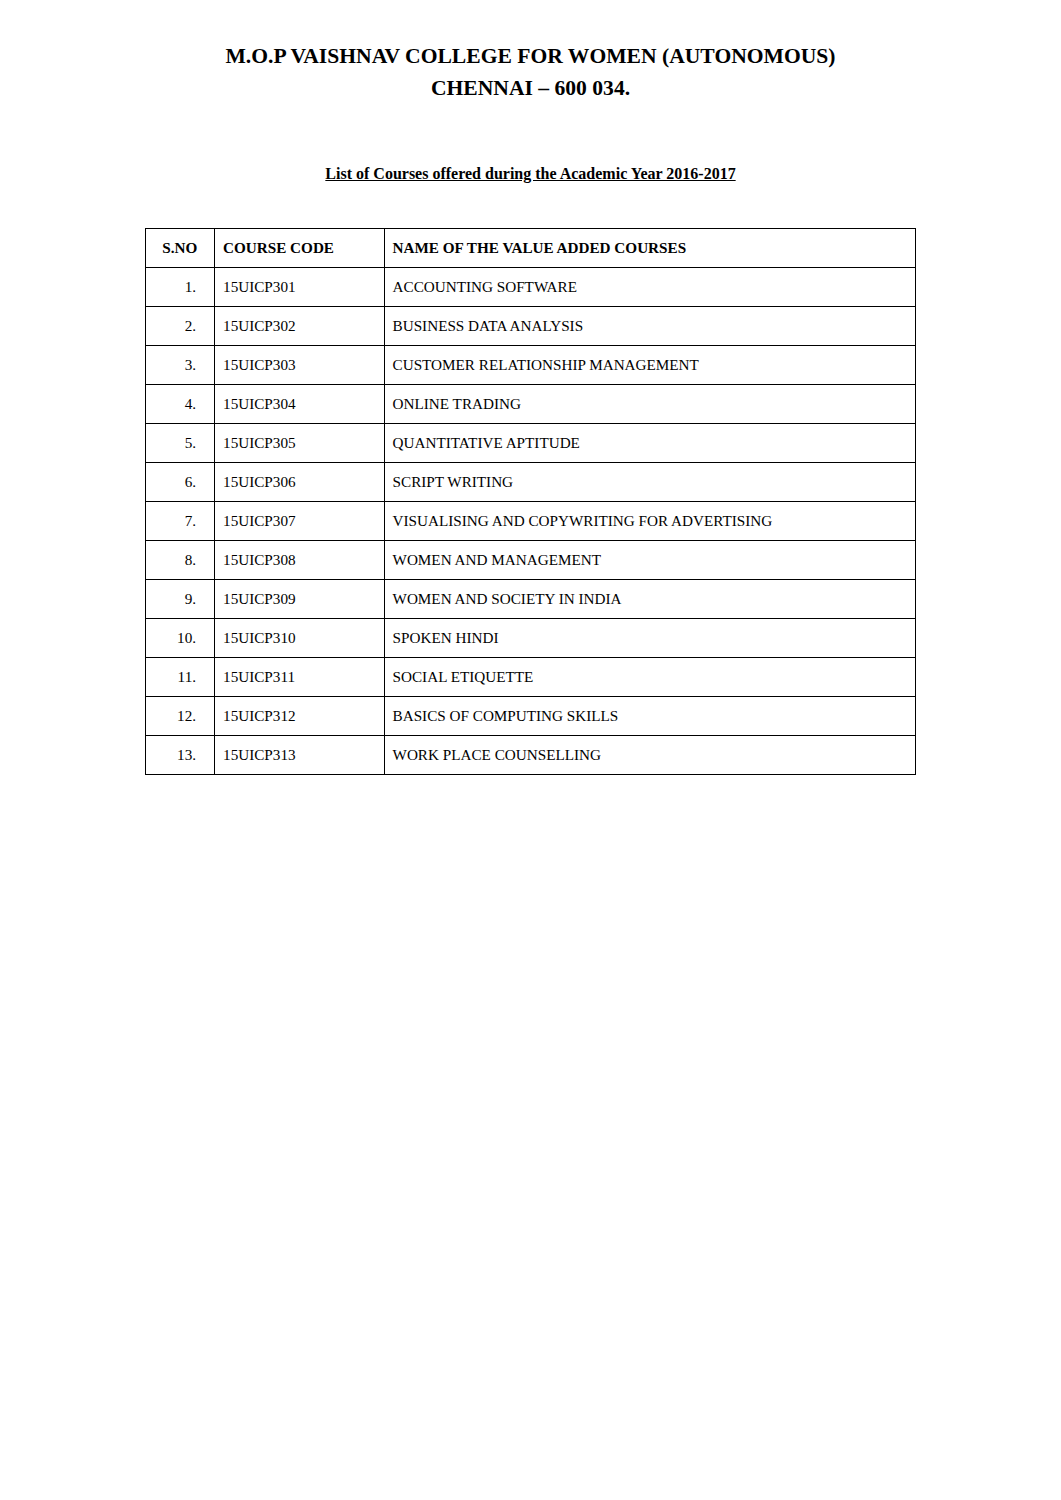M.O.P VAISHNAV COLLEGE FOR WOMEN (AUTONOMOUS)
CHENNAI – 600 034.
List of Courses offered during the Academic Year 2016-2017
| S.NO | COURSE CODE | NAME OF THE VALUE ADDED COURSES |
| --- | --- | --- |
| 1. | 15UICP301 | ACCOUNTING SOFTWARE |
| 2. | 15UICP302 | BUSINESS DATA ANALYSIS |
| 3. | 15UICP303 | CUSTOMER RELATIONSHIP MANAGEMENT |
| 4. | 15UICP304 | ONLINE TRADING |
| 5. | 15UICP305 | QUANTITATIVE APTITUDE |
| 6. | 15UICP306 | SCRIPT WRITING |
| 7. | 15UICP307 | VISUALISING AND COPYWRITING FOR ADVERTISING |
| 8. | 15UICP308 | WOMEN AND MANAGEMENT |
| 9. | 15UICP309 | WOMEN AND SOCIETY IN INDIA |
| 10. | 15UICP310 | SPOKEN HINDI |
| 11. | 15UICP311 | SOCIAL ETIQUETTE |
| 12. | 15UICP312 | BASICS OF COMPUTING SKILLS |
| 13. | 15UICP313 | WORK PLACE COUNSELLING |